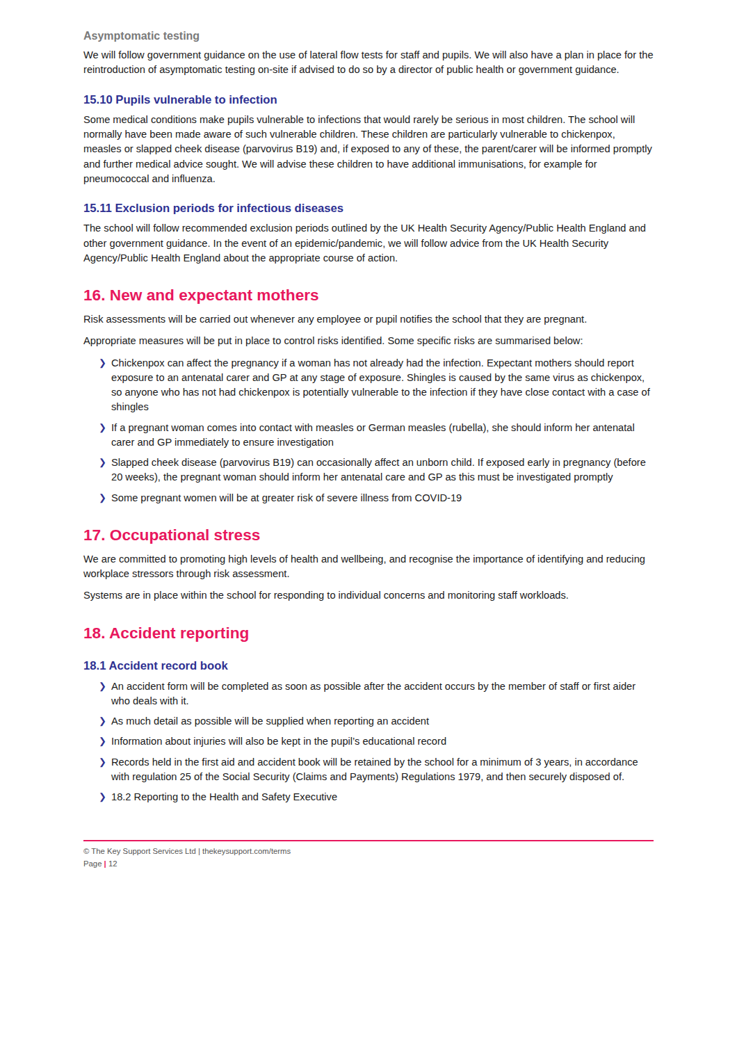Asymptomatic testing
We will follow government guidance on the use of lateral flow tests for staff and pupils. We will also have a plan in place for the reintroduction of asymptomatic testing on-site if advised to do so by a director of public health or government guidance.
15.10 Pupils vulnerable to infection
Some medical conditions make pupils vulnerable to infections that would rarely be serious in most children. The school will normally have been made aware of such vulnerable children. These children are particularly vulnerable to chickenpox, measles or slapped cheek disease (parvovirus B19) and, if exposed to any of these, the parent/carer will be informed promptly and further medical advice sought. We will advise these children to have additional immunisations, for example for pneumococcal and influenza.
15.11 Exclusion periods for infectious diseases
The school will follow recommended exclusion periods outlined by the UK Health Security Agency/Public Health England and other government guidance. In the event of an epidemic/pandemic, we will follow advice from the UK Health Security Agency/Public Health England about the appropriate course of action.
16. New and expectant mothers
Risk assessments will be carried out whenever any employee or pupil notifies the school that they are pregnant.
Appropriate measures will be put in place to control risks identified. Some specific risks are summarised below:
Chickenpox can affect the pregnancy if a woman has not already had the infection. Expectant mothers should report exposure to an antenatal carer and GP at any stage of exposure. Shingles is caused by the same virus as chickenpox, so anyone who has not had chickenpox is potentially vulnerable to the infection if they have close contact with a case of shingles
If a pregnant woman comes into contact with measles or German measles (rubella), she should inform her antenatal carer and GP immediately to ensure investigation
Slapped cheek disease (parvovirus B19) can occasionally affect an unborn child. If exposed early in pregnancy (before 20 weeks), the pregnant woman should inform her antenatal care and GP as this must be investigated promptly
Some pregnant women will be at greater risk of severe illness from COVID-19
17. Occupational stress
We are committed to promoting high levels of health and wellbeing, and recognise the importance of identifying and reducing workplace stressors through risk assessment.
Systems are in place within the school for responding to individual concerns and monitoring staff workloads.
18. Accident reporting
18.1 Accident record book
An accident form will be completed as soon as possible after the accident occurs by the member of staff or first aider who deals with it.
As much detail as possible will be supplied when reporting an accident
Information about injuries will also be kept in the pupil’s educational record
Records held in the first aid and accident book will be retained by the school for a minimum of 3 years, in accordance with regulation 25 of the Social Security (Claims and Payments) Regulations 1979, and then securely disposed of.
18.2 Reporting to the Health and Safety Executive
© The Key Support Services Ltd | thekeysupport.com/terms
Page | 12